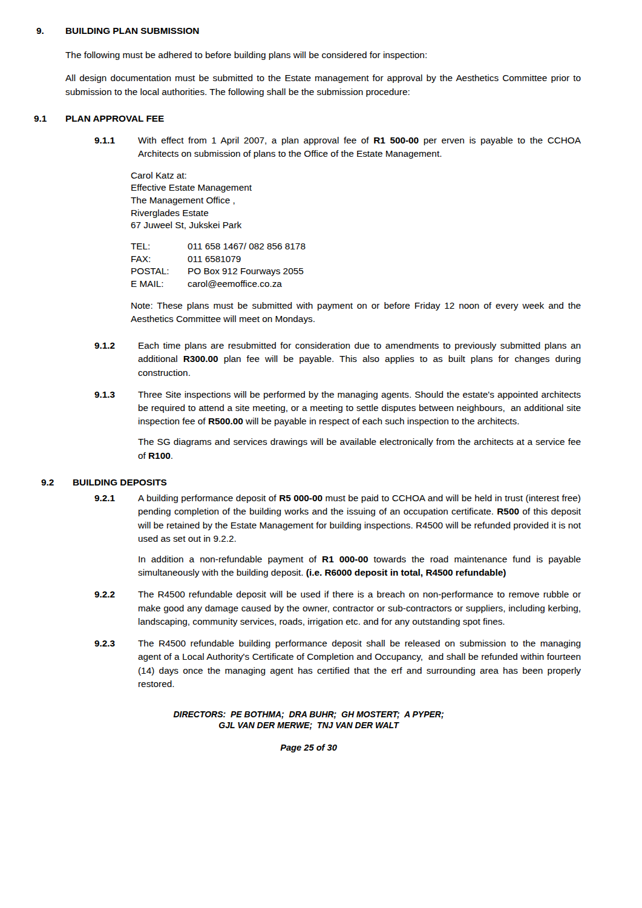9. BUILDING PLAN SUBMISSION
The following must be adhered to before building plans will be considered for inspection:
All design documentation must be submitted to the Estate management for approval by the Aesthetics Committee prior to submission to the local authorities. The following shall be the submission procedure:
9.1 PLAN APPROVAL FEE
9.1.1
With effect from 1 April 2007, a plan approval fee of R1 500-00 per erven is payable to the CCHOA Architects on submission of plans to the Office of the Estate Management.
Carol Katz at:
Effective Estate Management
The Management Office ,
Riverglades Estate
67 Juweel St, Jukskei Park
| TEL: | 011 658 1467/ 082 856 8178 |
| FAX: | 011 6581079 |
| POSTAL: | PO Box 912 Fourways 2055 |
| E MAIL: | carol@eemoffice.co.za |
Note: These plans must be submitted with payment on or before Friday 12 noon of every week and the Aesthetics Committee will meet on Mondays.
9.1.2
Each time plans are resubmitted for consideration due to amendments to previously submitted plans an additional R300.00 plan fee will be payable. This also applies to as built plans for changes during construction.
9.1.3
Three Site inspections will be performed by the managing agents. Should the estate's appointed architects be required to attend a site meeting, or a meeting to settle disputes between neighbours, an additional site inspection fee of R500.00 will be payable in respect of each such inspection to the architects.
The SG diagrams and services drawings will be available electronically from the architects at a service fee of R100.
9.2 BUILDING DEPOSITS
9.2.1
A building performance deposit of R5 000-00 must be paid to CCHOA and will be held in trust (interest free) pending completion of the building works and the issuing of an occupation certificate. R500 of this deposit will be retained by the Estate Management for building inspections. R4500 will be refunded provided it is not used as set out in 9.2.2.
In addition a non-refundable payment of R1 000-00 towards the road maintenance fund is payable simultaneously with the building deposit. (i.e. R6000 deposit in total, R4500 refundable)
9.2.2
The R4500 refundable deposit will be used if there is a breach on non-performance to remove rubble or make good any damage caused by the owner, contractor or sub-contractors or suppliers, including kerbing, landscaping, community services, roads, irrigation etc. and for any outstanding spot fines.
9.2.3
The R4500 refundable building performance deposit shall be released on submission to the managing agent of a Local Authority's Certificate of Completion and Occupancy, and shall be refunded within fourteen (14) days once the managing agent has certified that the erf and surrounding area has been properly restored.
DIRECTORS: PE BOTHMA; DRA BUHR; GH MOSTERT; A PYPER;
GJL VAN DER MERWE; TNJ VAN DER WALT
Page 25 of 30